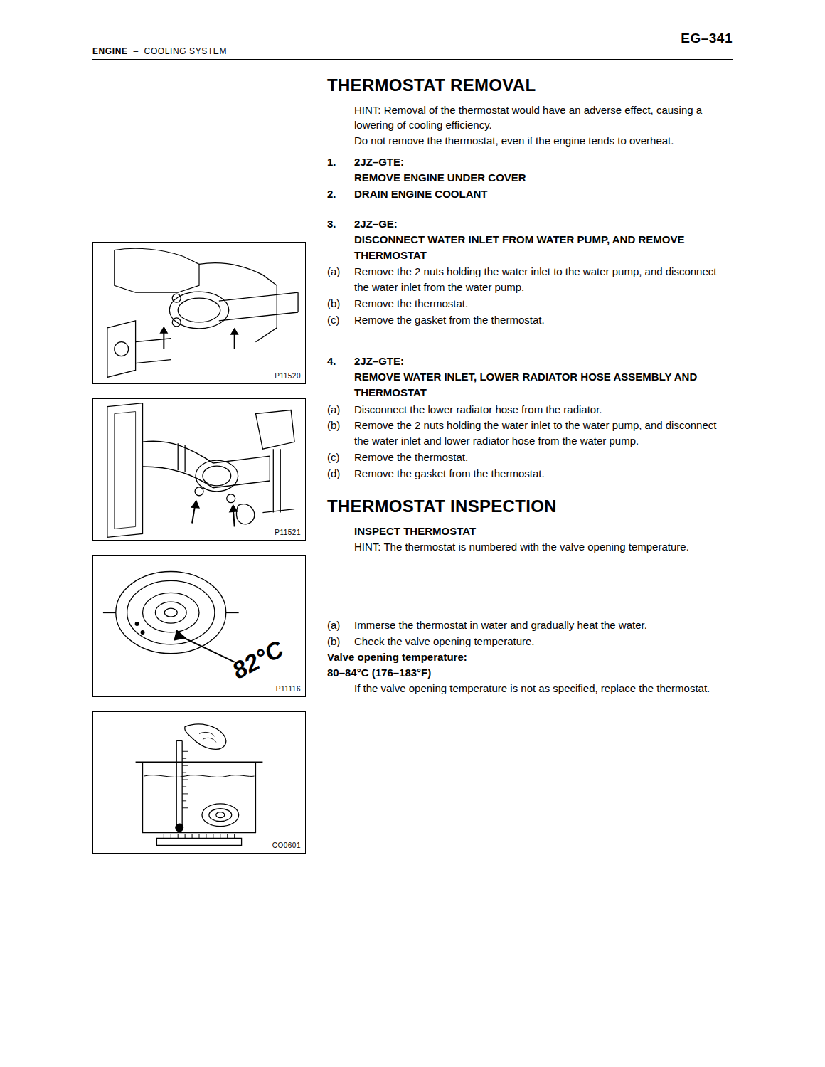EG–341
ENGINE – COOLING SYSTEM
P11520
P11521
82°C
P11116
CO0601
THERMOSTAT REMOVAL
HINT: Removal of the thermostat would have an adverse effect, causing a lowering of cooling efficiency.
Do not remove the thermostat, even if the engine tends to overheat.
1. 2JZ–GTE:REMOVE ENGINE UNDER COVER
2. DRAIN ENGINE COOLANT
3. 2JZ–GE:DISCONNECT WATER INLET FROM WATER PUMP, AND REMOVE THERMOSTAT
(a) Remove the 2 nuts holding the water inlet to the water pump, and disconnect the water inlet from the water pump.
(b) Remove the thermostat.
(c) Remove the gasket from the thermostat.
4. 2JZ–GTE:REMOVE WATER INLET, LOWER RADIATOR HOSE ASSEMBLY AND THERMOSTAT
(a) Disconnect the lower radiator hose from the radiator.
(b) Remove the 2 nuts holding the water inlet to the water pump, and disconnect the water inlet and lower radiator hose from the water pump.
(c) Remove the thermostat.
(d) Remove the gasket from the thermostat.
THERMOSTAT INSPECTION
INSPECT THERMOSTAT
HINT: The thermostat is numbered with the valve opening temperature.
(a) Immerse the thermostat in water and gradually heat the water.
(b) Check the valve opening temperature.
Valve opening temperature:
80–84°C (176–183°F)
If the valve opening temperature is not as specified, replace the thermostat.